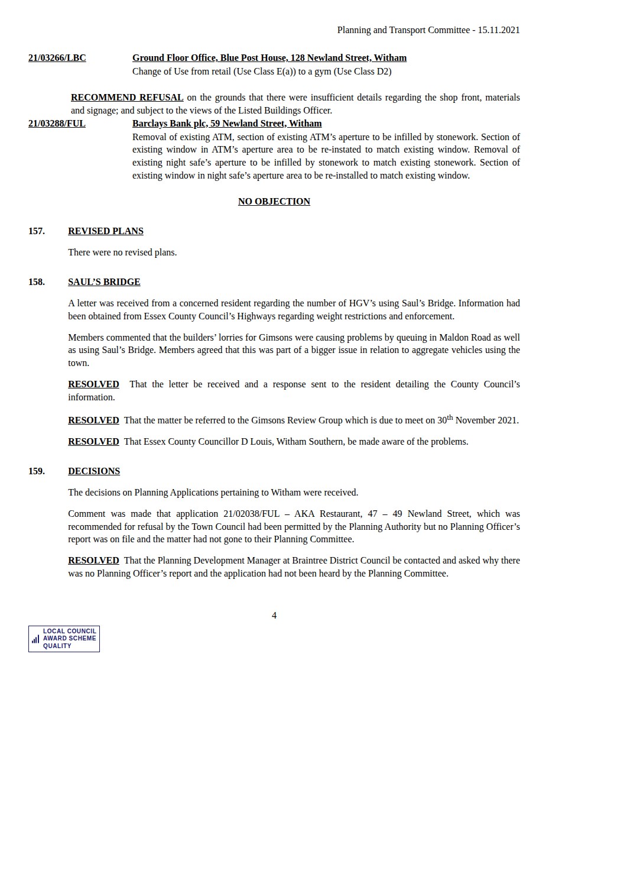Planning and Transport Committee - 15.11.2021
21/03266/LBC
Ground Floor Office, Blue Post House, 128 Newland Street, Witham
Change of Use from retail (Use Class E(a)) to a gym (Use Class D2)
RECOMMEND REFUSAL on the grounds that there were insufficient details regarding the shop front, materials and signage; and subject to the views of the Listed Buildings Officer.
21/03288/FUL
Barclays Bank plc, 59 Newland Street, Witham
Removal of existing ATM, section of existing ATM’s aperture to be infilled by stonework. Section of existing window in ATM’s aperture area to be re-instated to match existing window. Removal of existing night safe’s aperture to be infilled by stonework to match existing stonework. Section of existing window in night safe’s aperture area to be re-installed to match existing window.
NO OBJECTION
157.
REVISED PLANS
There were no revised plans.
158.
SAUL’S BRIDGE
A letter was received from a concerned resident regarding the number of HGV’s using Saul’s Bridge. Information had been obtained from Essex County Council’s Highways regarding weight restrictions and enforcement.
Members commented that the builders’ lorries for Gimsons were causing problems by queuing in Maldon Road as well as using Saul’s Bridge. Members agreed that this was part of a bigger issue in relation to aggregate vehicles using the town.
RESOLVED That the letter be received and a response sent to the resident detailing the County Council’s information.
RESOLVED That the matter be referred to the Gimsons Review Group which is due to meet on 30th November 2021.
RESOLVED That Essex County Councillor D Louis, Witham Southern, be made aware of the problems.
159.
DECISIONS
The decisions on Planning Applications pertaining to Witham were received.
Comment was made that application 21/02038/FUL – AKA Restaurant, 47 – 49 Newland Street, which was recommended for refusal by the Town Council had been permitted by the Planning Authority but no Planning Officer’s report was on file and the matter had not gone to their Planning Committee.
RESOLVED That the Planning Development Manager at Braintree District Council be contacted and asked why there was no Planning Officer’s report and the application had not been heard by the Planning Committee.
4
LOCAL COUNCIL
AWARD SCHEME
QUALITY